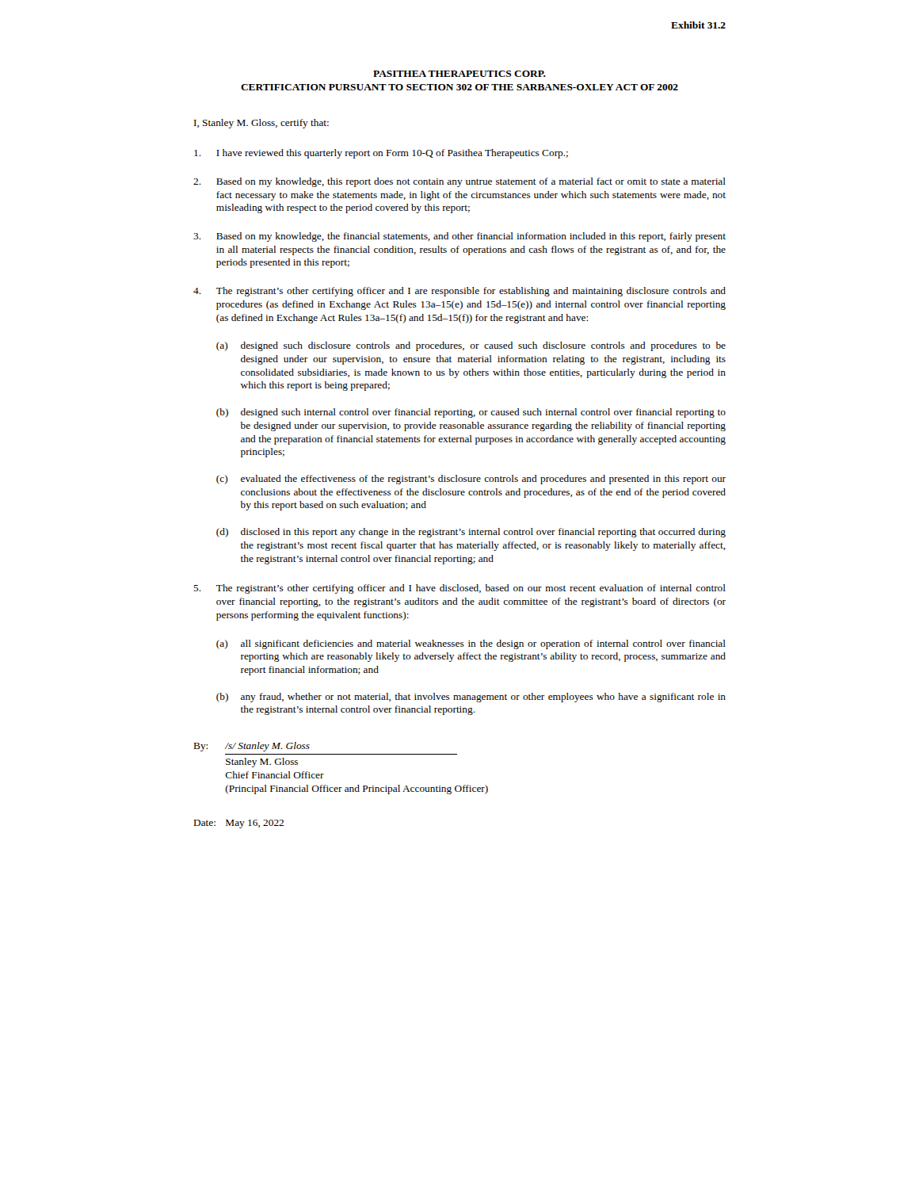Exhibit 31.2
PASITHEA THERAPEUTICS CORP. CERTIFICATION PURSUANT TO SECTION 302 OF THE SARBANES-OXLEY ACT OF 2002
I, Stanley M. Gloss, certify that:
| 1. | I have reviewed this quarterly report on Form 10-Q of Pasithea Therapeutics Corp.; |
| 2. | Based on my knowledge, this report does not contain any untrue statement of a material fact or omit to state a material fact necessary to make the statements made, in light of the circumstances under which such statements were made, not misleading with respect to the period covered by this report; |
| 3. | Based on my knowledge, the financial statements, and other financial information included in this report, fairly present in all material respects the financial condition, results of operations and cash flows of the registrant as of, and for, the periods presented in this report; |
| 4. | The registrant’s other certifying officer and I are responsible for establishing and maintaining disclosure controls and procedures (as defined in Exchange Act Rules 13a–15(e) and 15d–15(e)) and internal control over financial reporting (as defined in Exchange Act Rules 13a–15(f) and 15d–15(f)) for the registrant and have: |
| | (a) | designed such disclosure controls and procedures, or caused such disclosure controls and procedures to be designed under our supervision, to ensure that material information relating to the registrant, including its consolidated subsidiaries, is made known to us by others within those entities, particularly during the period in which this report is being prepared; |
| | (b) | designed such internal control over financial reporting, or caused such internal control over financial reporting to be designed under our supervision, to provide reasonable assurance regarding the reliability of financial reporting and the preparation of financial statements for external purposes in accordance with generally accepted accounting principles; |
| | (c) | evaluated the effectiveness of the registrant’s disclosure controls and procedures and presented in this report our conclusions about the effectiveness of the disclosure controls and procedures, as of the end of the period covered by this report based on such evaluation; and |
| | (d) | disclosed in this report any change in the registrant’s internal control over financial reporting that occurred during the registrant’s most recent fiscal quarter that has materially affected, or is reasonably likely to materially affect, the registrant’s internal control over financial reporting; and |
| 5. | The registrant’s other certifying officer and I have disclosed, based on our most recent evaluation of internal control over financial reporting, to the registrant’s auditors and the audit committee of the registrant’s board of directors (or persons performing the equivalent functions): |
| | (a) | all significant deficiencies and material weaknesses in the design or operation of internal control over financial reporting which are reasonably likely to adversely affect the registrant’s ability to record, process, summarize and report financial information; and |
| | (b) | any fraud, whether or not material, that involves management or other employees who have a significant role in the registrant’s internal control over financial reporting. |
| By: | /s/ Stanley M. Gloss Stanley M. Gloss Chief Financial Officer (Principal Financial Officer and Principal Accounting Officer) |
Date: May 16, 2022